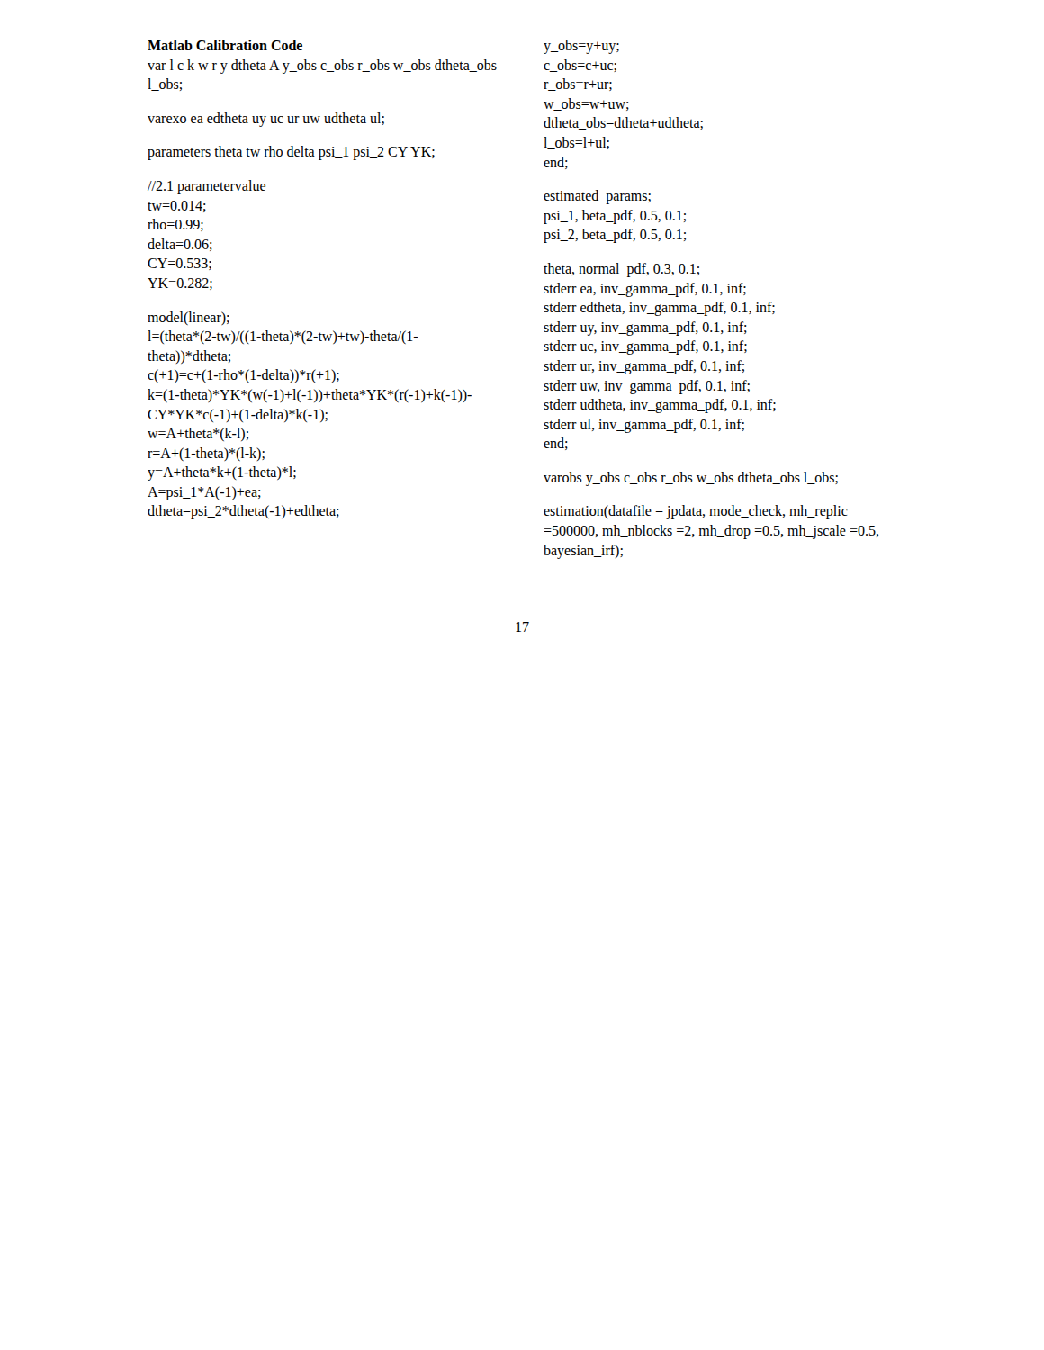Matlab Calibration Code
var l c k w r y dtheta A y_obs c_obs r_obs w_obs dtheta_obs l_obs;
varexo ea edtheta uy uc ur uw udtheta ul;
parameters theta tw rho delta psi_1 psi_2 CY YK;
//2.1 parametervalue
tw=0.014;
rho=0.99;
delta=0.06;
CY=0.533;
YK=0.282;
model(linear);
l=(theta*(2-tw)/((1-theta)*(2-tw)+tw)-theta/(1-theta))*dtheta;
c(+1)=c+(1-rho*(1-delta))*r(+1);
k=(1-theta)*YK*(w(-1)+l(-1))+theta*YK*(r(-1)+k(-1))-CY*YK*c(-1)+(1-delta)*k(-1);
w=A+theta*(k-l);
r=A+(1-theta)*(l-k);
y=A+theta*k+(1-theta)*l;
A=psi_1*A(-1)+ea;
dtheta=psi_2*dtheta(-1)+edtheta;
y_obs=y+uy;
c_obs=c+uc;
r_obs=r+ur;
w_obs=w+uw;
dtheta_obs=dtheta+udtheta;
l_obs=l+ul;
end;
estimated_params;
psi_1, beta_pdf, 0.5, 0.1;
psi_2, beta_pdf, 0.5, 0.1;
theta, normal_pdf, 0.3, 0.1;
stderr ea, inv_gamma_pdf, 0.1, inf;
stderr edtheta, inv_gamma_pdf, 0.1, inf;
stderr uy, inv_gamma_pdf, 0.1, inf;
stderr uc, inv_gamma_pdf, 0.1, inf;
stderr ur, inv_gamma_pdf, 0.1, inf;
stderr uw, inv_gamma_pdf, 0.1, inf;
stderr udtheta, inv_gamma_pdf, 0.1, inf;
stderr ul, inv_gamma_pdf, 0.1, inf;
end;
varobs y_obs c_obs r_obs w_obs dtheta_obs l_obs;
estimation(datafile = jpdata, mode_check, mh_replic =500000, mh_nblocks =2, mh_drop =0.5, mh_jscale =0.5, bayesian_irf);
17